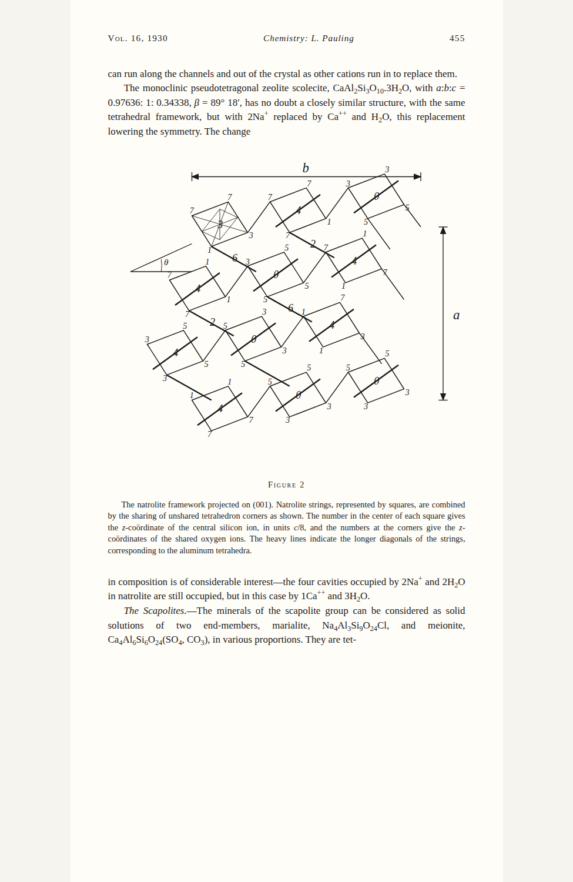Vol. 16, 1930 Chemistry: L. Pauling 455
can run along the channels and out of the crystal as other cations run in to replace them.
The monoclinic pseudotetragonal zeolite scolecite, CaAl2Si3O10.3H2O, with a:b:c = 0.97636: 1: 0.34338, β = 89° 18′, has no doubt a closely similar structure, with the same tetrahedral framework, but with 2Na+ replaced by Ca++ and H2O, this replacement lowering the symmetry. The change
b a θ 3 4 0 7 7 3 1 7 7 1 7 3 3 5 5 6 2 4 0 4 7 1 1 7 3 5 5 5 7 1 7 1 2 6 4 0 4 3 5 5 3 5 3 3 5 1 7 3 1 4 0 0 1 1 7 7 5 5 3 3 5 5 3 3
Figure 2
The natrolite framework projected on (001). Natrolite strings, represented by squares, are combined by the sharing of unshared tetrahedron corners as shown. The number in the center of each square gives the z-coördinate of the central silicon ion, in units c/8, and the numbers at the corners give the z-coördinates of the shared oxygen ions. The heavy lines indicate the longer diagonals of the strings, corresponding to the aluminum tetrahedra.
in composition is of considerable interest—the four cavities occupied by 2Na+ and 2H2O in natrolite are still occupied, but in this case by 1Ca++ and 3H2O.
The Scapolites.—The minerals of the scapolite group can be considered as solid solutions of two end-members, marialite, Na4Al3Si9O24Cl, and meionite, Ca4Al6Si6O24(SO4, CO3), in various proportions. They are tet-